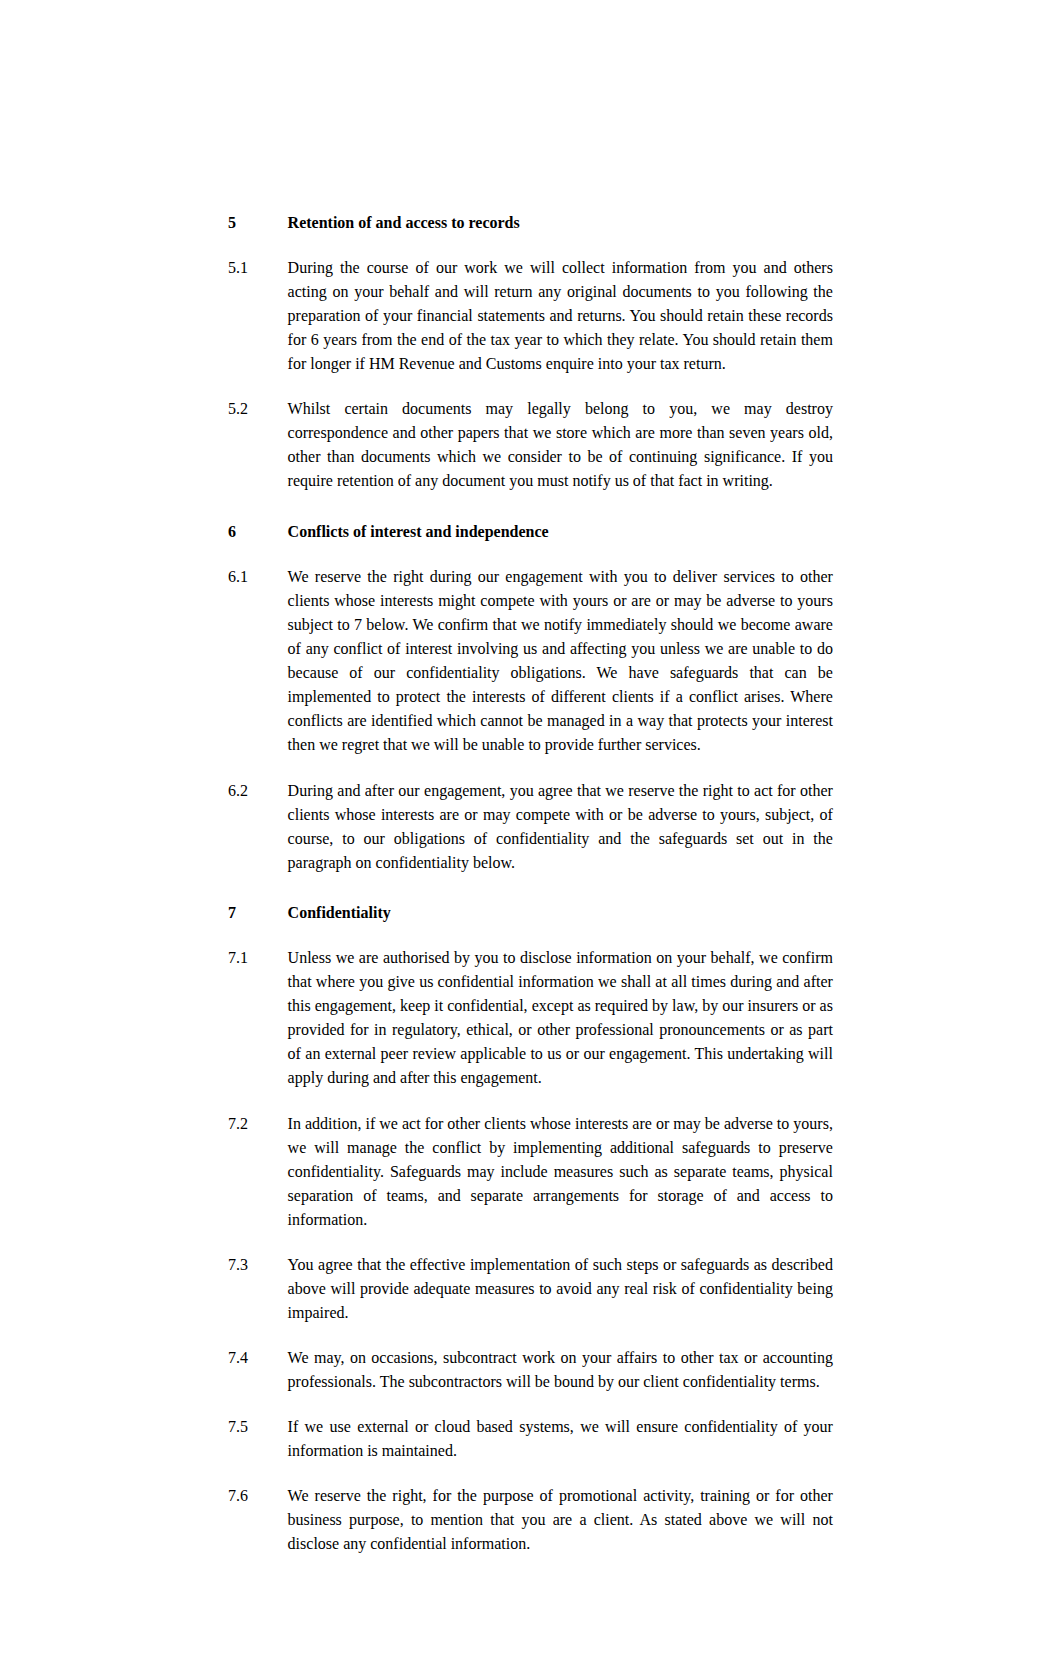5 Retention of and access to records
5.1 During the course of our work we will collect information from you and others acting on your behalf and will return any original documents to you following the preparation of your financial statements and returns. You should retain these records for 6 years from the end of the tax year to which they relate. You should retain them for longer if HM Revenue and Customs enquire into your tax return.
5.2 Whilst certain documents may legally belong to you, we may destroy correspondence and other papers that we store which are more than seven years old, other than documents which we consider to be of continuing significance. If you require retention of any document you must notify us of that fact in writing.
6 Conflicts of interest and independence
6.1 We reserve the right during our engagement with you to deliver services to other clients whose interests might compete with yours or are or may be adverse to yours subject to 7 below. We confirm that we notify immediately should we become aware of any conflict of interest involving us and affecting you unless we are unable to do because of our confidentiality obligations. We have safeguards that can be implemented to protect the interests of different clients if a conflict arises. Where conflicts are identified which cannot be managed in a way that protects your interest then we regret that we will be unable to provide further services.
6.2 During and after our engagement, you agree that we reserve the right to act for other clients whose interests are or may compete with or be adverse to yours, subject, of course, to our obligations of confidentiality and the safeguards set out in the paragraph on confidentiality below.
7 Confidentiality
7.1 Unless we are authorised by you to disclose information on your behalf, we confirm that where you give us confidential information we shall at all times during and after this engagement, keep it confidential, except as required by law, by our insurers or as provided for in regulatory, ethical, or other professional pronouncements or as part of an external peer review applicable to us or our engagement. This undertaking will apply during and after this engagement.
7.2 In addition, if we act for other clients whose interests are or may be adverse to yours, we will manage the conflict by implementing additional safeguards to preserve confidentiality. Safeguards may include measures such as separate teams, physical separation of teams, and separate arrangements for storage of and access to information.
7.3 You agree that the effective implementation of such steps or safeguards as described above will provide adequate measures to avoid any real risk of confidentiality being impaired.
7.4 We may, on occasions, subcontract work on your affairs to other tax or accounting professionals. The subcontractors will be bound by our client confidentiality terms.
7.5 If we use external or cloud based systems, we will ensure confidentiality of your information is maintained.
7.6 We reserve the right, for the purpose of promotional activity, training or for other business purpose, to mention that you are a client. As stated above we will not disclose any confidential information.